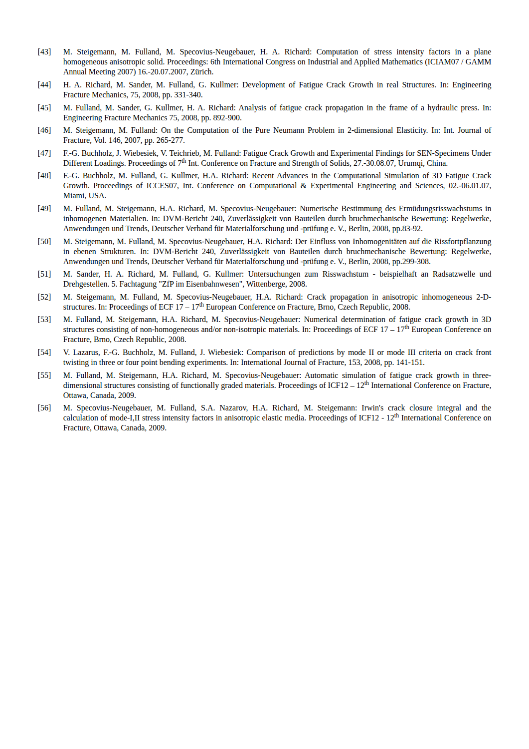[43] M. Steigemann, M. Fulland, M. Specovius-Neugebauer, H. A. Richard: Computation of stress intensity factors in a plane homogeneous anisotropic solid. Proceedings: 6th International Congress on Industrial and Applied Mathematics (ICIAM07 / GAMM Annual Meeting 2007) 16.-20.07.2007, Zürich.
[44] H. A. Richard, M. Sander, M. Fulland, G. Kullmer: Development of Fatigue Crack Growth in real Structures. In: Engineering Fracture Mechanics, 75, 2008, pp. 331-340.
[45] M. Fulland, M. Sander, G. Kullmer, H. A. Richard: Analysis of fatigue crack propagation in the frame of a hydraulic press. In: Engineering Fracture Mechanics 75, 2008, pp. 892-900.
[46] M. Steigemann, M. Fulland: On the Computation of the Pure Neumann Problem in 2-dimensional Elasticity. In: Int. Journal of Fracture, Vol. 146, 2007, pp. 265-277.
[47] F.-G. Buchholz, J. Wiebesiek, V. Teichrieb, M. Fulland: Fatigue Crack Growth and Experimental Findings for SEN-Specimens Under Different Loadings. Proceedings of 7th Int. Conference on Fracture and Strength of Solids, 27.-30.08.07, Urumqi, China.
[48] F.-G. Buchholz, M. Fulland, G. Kullmer, H.A. Richard: Recent Advances in the Computational Simulation of 3D Fatigue Crack Growth. Proceedings of ICCES07, Int. Conference on Computational & Experimental Engineering and Sciences, 02.-06.01.07, Miami, USA.
[49] M. Fulland, M. Steigemann, H.A. Richard, M. Specovius-Neugebauer: Numerische Bestimmung des Ermüdungsrisswachstums in inhomogenen Materialien. In: DVM-Bericht 240, Zuverlässigkeit von Bauteilen durch bruchmechanische Bewertung: Regelwerke, Anwendungen und Trends, Deutscher Verband für Materialforschung und -prüfung e. V., Berlin, 2008, pp.83-92.
[50] M. Steigemann, M. Fulland, M. Specovius-Neugebauer, H.A. Richard: Der Einfluss von Inhomogenitäten auf die Rissfortpflanzung in ebenen Strukturen. In: DVM-Bericht 240, Zuverlässigkeit von Bauteilen durch bruchmechanische Bewertung: Regelwerke, Anwendungen und Trends, Deutscher Verband für Materialforschung und -prüfung e. V., Berlin, 2008, pp.299-308.
[51] M. Sander, H. A. Richard, M. Fulland, G. Kullmer: Untersuchungen zum Risswachstum - beispielhaft an Radsatzwelle und Drehgestellen. 5. Fachtagung "ZfP im Eisenbahnwesen", Wittenberge, 2008.
[52] M. Steigemann, M. Fulland, M. Specovius-Neugebauer, H.A. Richard: Crack propagation in anisotropic inhomogeneous 2-D-structures. In: Proceedings of ECF 17 – 17th European Conference on Fracture, Brno, Czech Republic, 2008.
[53] M. Fulland, M. Steigemann, H.A. Richard, M. Specovius-Neugebauer: Numerical determination of fatigue crack growth in 3D structures consisting of non-homogeneous and/or non-isotropic materials. In: Proceedings of ECF 17 – 17th European Conference on Fracture, Brno, Czech Republic, 2008.
[54] V. Lazarus, F.-G. Buchholz, M. Fulland, J. Wiebesiek: Comparison of predictions by mode II or mode III criteria on crack front twisting in three or four point bending experiments. In: International Journal of Fracture, 153, 2008, pp. 141-151.
[55] M. Fulland, M. Steigemann, H.A. Richard, M. Specovius-Neugebauer: Automatic simulation of fatigue crack growth in three-dimensional structures consisting of functionally graded materials. Proceedings of ICF12 – 12th International Conference on Fracture, Ottawa, Canada, 2009.
[56] M. Specovius-Neugebauer, M. Fulland, S.A. Nazarov, H.A. Richard, M. Steigemann: Irwin's crack closure integral and the calculation of mode-I,II stress intensity factors in anisotropic elastic media. Proceedings of ICF12 - 12th International Conference on Fracture, Ottawa, Canada, 2009.